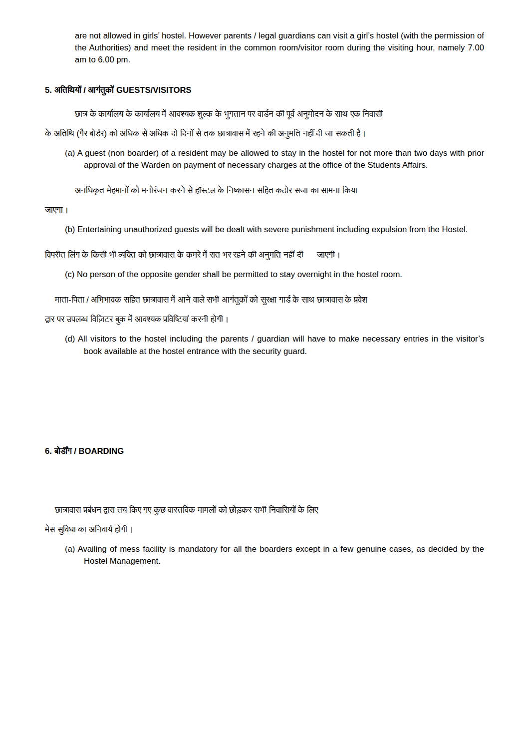are not allowed in girls’ hostel. However parents / legal guardians can visit a girl’s hostel (with the permission of the Authorities) and meet the resident in the common room/visitor room during the visiting hour, namely 7.00 am to 6.00 pm.
5. अतिथियों / आगंतुकों GUESTS/VISITORS
छात्र के कार्यालय के कार्यालय में आवश्यक शुल्क के भुगतान पर वार्डन की पूर्व अनुमोदन के साथ एक निवासी
के अतिथि (गैर बोर्डर) को अधिक से अधिक दो दिनों से तक छात्रावास में रहने की अनुमति नहीं दी जा सकती है।
(a) A guest (non boarder) of a resident may be allowed to stay in the hostel for not more than two days with prior approval of the Warden on payment of necessary charges at the office of the Students Affairs.
अनधिकृत मेहमानों को मनोरंजन करने से हॉस्टल के निष्कासन सहित कठोर सजा का सामना किया
जाएगा।
(b) Entertaining unauthorized guests will be dealt with severe punishment including expulsion from the Hostel.
विपरीत लिंग के किसी भी व्यक्ति को छात्रावास के कमरे में रात भर रहने की अनुमति नहीं दी जाएगी।
(c) No person of the opposite gender shall be permitted to stay overnight in the hostel room.
माता-पिता / अभिभावक सहित छात्रावास में आने वाले सभी आगंतुकों को सुरक्षा गार्ड के साथ छात्रावास के प्रवेश
द्वार पर उपलब्ध विज़िटर बुक में आवश्यक प्रविष्टियां करनी होगी।
(d) All visitors to the hostel including the parents / guardian will have to make necessary entries in the visitor’s book available at the hostel entrance with the security guard.
6. बोर्डींग / BOARDING
छात्रावास प्रबंधन द्वारा तय किए गए कुछ वास्तविक मामलों को छोड़कर सभी निवासियों के लिए
मेस सुविधा का अनिवार्य होगी।
(a) Availing of mess facility is mandatory for all the boarders except in a few genuine cases, as decided by the Hostel Management.